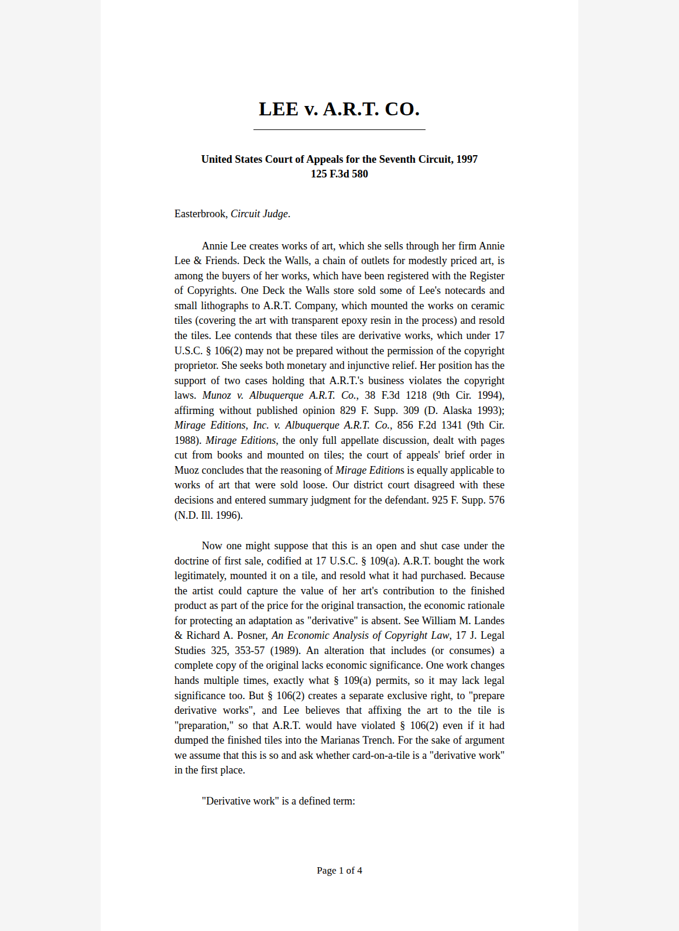LEE v. A.R.T. CO.
United States Court of Appeals for the Seventh Circuit, 1997
125 F.3d 580
Easterbrook, Circuit Judge.
Annie Lee creates works of art, which she sells through her firm Annie Lee & Friends. Deck the Walls, a chain of outlets for modestly priced art, is among the buyers of her works, which have been registered with the Register of Copyrights. One Deck the Walls store sold some of Lee's notecards and small lithographs to A.R.T. Company, which mounted the works on ceramic tiles (covering the art with transparent epoxy resin in the process) and resold the tiles. Lee contends that these tiles are derivative works, which under 17 U.S.C. § 106(2) may not be prepared without the permission of the copyright proprietor. She seeks both monetary and injunctive relief. Her position has the support of two cases holding that A.R.T.'s business violates the copyright laws. Munoz v. Albuquerque A.R.T. Co., 38 F.3d 1218 (9th Cir. 1994), affirming without published opinion 829 F. Supp. 309 (D. Alaska 1993); Mirage Editions, Inc. v. Albuquerque A.R.T. Co., 856 F.2d 1341 (9th Cir. 1988). Mirage Editions, the only full appellate discussion, dealt with pages cut from books and mounted on tiles; the court of appeals' brief order in Muoz concludes that the reasoning of Mirage Editions is equally applicable to works of art that were sold loose. Our district court disagreed with these decisions and entered summary judgment for the defendant. 925 F. Supp. 576 (N.D. Ill. 1996).
Now one might suppose that this is an open and shut case under the doctrine of first sale, codified at 17 U.S.C. § 109(a). A.R.T. bought the work legitimately, mounted it on a tile, and resold what it had purchased. Because the artist could capture the value of her art's contribution to the finished product as part of the price for the original transaction, the economic rationale for protecting an adaptation as "derivative" is absent. See William M. Landes & Richard A. Posner, An Economic Analysis of Copyright Law, 17 J. Legal Studies 325, 353-57 (1989). An alteration that includes (or consumes) a complete copy of the original lacks economic significance. One work changes hands multiple times, exactly what § 109(a) permits, so it may lack legal significance too. But § 106(2) creates a separate exclusive right, to "prepare derivative works", and Lee believes that affixing the art to the tile is "preparation," so that A.R.T. would have violated § 106(2) even if it had dumped the finished tiles into the Marianas Trench. For the sake of argument we assume that this is so and ask whether card-on-a-tile is a "derivative work" in the first place.
"Derivative work" is a defined term:
Page 1 of 4